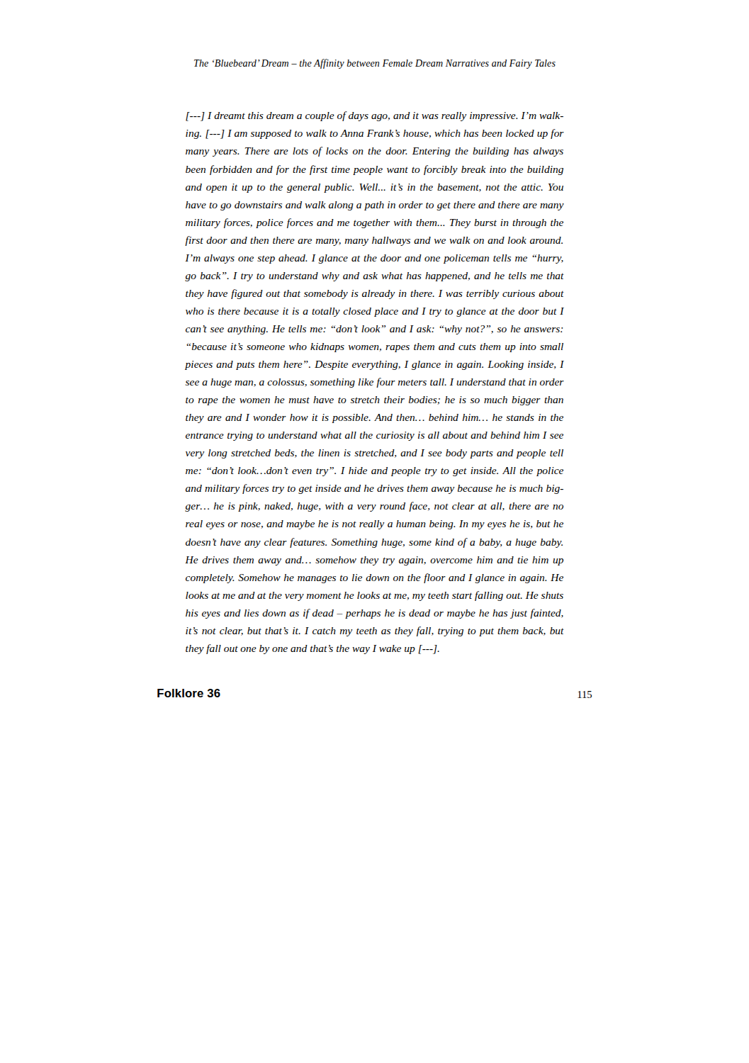The ‘Bluebeard’ Dream – the Affinity between Female Dream Narratives and Fairy Tales
[---] I dreamt this dream a couple of days ago, and it was really impressive. I’m walking. [---] I am supposed to walk to Anna Frank’s house, which has been locked up for many years. There are lots of locks on the door. Entering the building has always been forbidden and for the first time people want to forcibly break into the building and open it up to the general public. Well... it’s in the basement, not the attic. You have to go downstairs and walk along a path in order to get there and there are many military forces, police forces and me together with them... They burst in through the first door and then there are many, many hallways and we walk on and look around. I’m always one step ahead. I glance at the door and one policeman tells me “hurry, go back”. I try to understand why and ask what has happened, and he tells me that they have figured out that somebody is already in there. I was terribly curious about who is there because it is a totally closed place and I try to glance at the door but I can’t see anything. He tells me: “don’t look” and I ask: “why not?”, so he answers: “because it’s someone who kidnaps women, rapes them and cuts them up into small pieces and puts them here”. Despite everything, I glance in again. Looking inside, I see a huge man, a colossus, something like four meters tall. I understand that in order to rape the women he must have to stretch their bodies; he is so much bigger than they are and I wonder how it is possible. And then… behind him… he stands in the entrance trying to understand what all the curiosity is all about and behind him I see very long stretched beds, the linen is stretched, and I see body parts and people tell me: “don’t look…don’t even try”. I hide and people try to get inside. All the police and military forces try to get inside and he drives them away because he is much bigger… he is pink, naked, huge, with a very round face, not clear at all, there are no real eyes or nose, and maybe he is not really a human being. In my eyes he is, but he doesn’t have any clear features. Something huge, some kind of a baby, a huge baby. He drives them away and… somehow they try again, overcome him and tie him up completely. Somehow he manages to lie down on the floor and I glance in again. He looks at me and at the very moment he looks at me, my teeth start falling out. He shuts his eyes and lies down as if dead – perhaps he is dead or maybe he has just fainted, it’s not clear, but that’s it. I catch my teeth as they fall, trying to put them back, but they fall out one by one and that’s the way I wake up [---].
Folklore 36 115